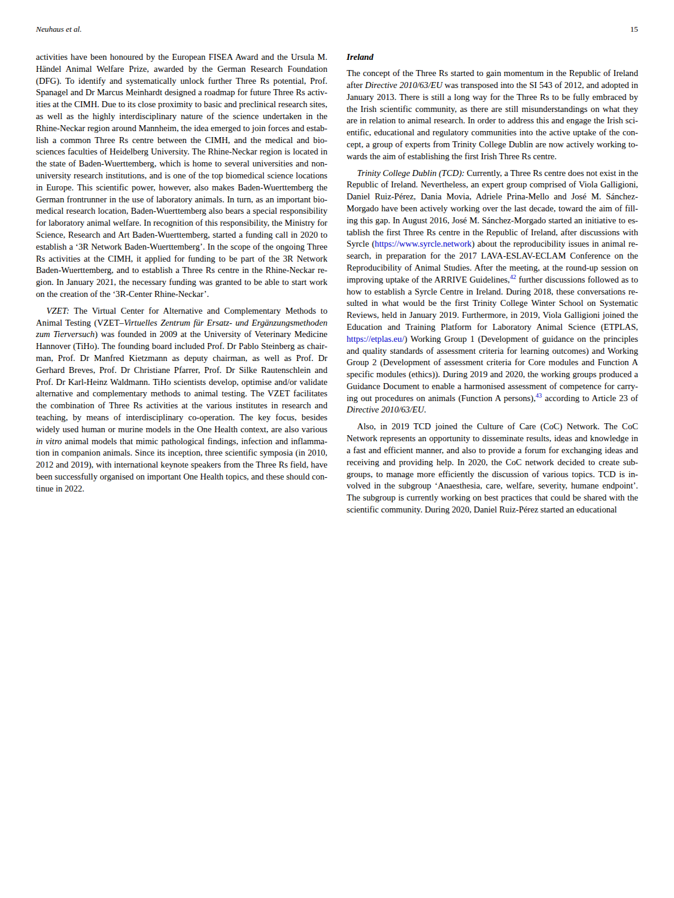Neuhaus et al. 15
activities have been honoured by the European FISEA Award and the Ursula M. Händel Animal Welfare Prize, awarded by the German Research Foundation (DFG). To identify and systematically unlock further Three Rs potential, Prof. Spanagel and Dr Marcus Meinhardt designed a roadmap for future Three Rs activities at the CIMH. Due to its close proximity to basic and preclinical research sites, as well as the highly interdisciplinary nature of the science undertaken in the Rhine-Neckar region around Mannheim, the idea emerged to join forces and establish a common Three Rs centre between the CIMH, and the medical and biosciences faculties of Heidelberg University. The Rhine-Neckar region is located in the state of Baden-Wuerttemberg, which is home to several universities and non-university research institutions, and is one of the top biomedical science locations in Europe. This scientific power, however, also makes Baden-Wuerttemberg the German frontrunner in the use of laboratory animals. In turn, as an important biomedical research location, Baden-Wuerttemberg also bears a special responsibility for laboratory animal welfare. In recognition of this responsibility, the Ministry for Science, Research and Art Baden-Wuerttemberg, started a funding call in 2020 to establish a ‘3R Network Baden-Wuerttemberg’. In the scope of the ongoing Three Rs activities at the CIMH, it applied for funding to be part of the 3R Network Baden-Wuerttemberg, and to establish a Three Rs centre in the Rhine-Neckar region. In January 2021, the necessary funding was granted to be able to start work on the creation of the ‘3R-Center Rhine-Neckar’.
VZET: The Virtual Center for Alternative and Complementary Methods to Animal Testing (VZET–Virtuelles Zentrum für Ersatz- und Ergänzungsmethoden zum Tierversuch) was founded in 2009 at the University of Veterinary Medicine Hannover (TiHo). The founding board included Prof. Dr Pablo Steinberg as chairman, Prof. Dr Manfred Kietzmann as deputy chairman, as well as Prof. Dr Gerhard Breves, Prof. Dr Christiane Pfarrer, Prof. Dr Silke Rautenschlein and Prof. Dr Karl-Heinz Waldmann. TiHo scientists develop, optimise and/or validate alternative and complementary methods to animal testing. The VZET facilitates the combination of Three Rs activities at the various institutes in research and teaching, by means of interdisciplinary co-operation. The key focus, besides widely used human or murine models in the One Health context, are also various in vitro animal models that mimic pathological findings, infection and inflammation in companion animals. Since its inception, three scientific symposia (in 2010, 2012 and 2019), with international keynote speakers from the Three Rs field, have been successfully organised on important One Health topics, and these should continue in 2022.
Ireland
The concept of the Three Rs started to gain momentum in the Republic of Ireland after Directive 2010/63/EU was transposed into the SI 543 of 2012, and adopted in January 2013. There is still a long way for the Three Rs to be fully embraced by the Irish scientific community, as there are still misunderstandings on what they are in relation to animal research. In order to address this and engage the Irish scientific, educational and regulatory communities into the active uptake of the concept, a group of experts from Trinity College Dublin are now actively working towards the aim of establishing the first Irish Three Rs centre.
Trinity College Dublin (TCD): Currently, a Three Rs centre does not exist in the Republic of Ireland. Nevertheless, an expert group comprised of Viola Galligioni, Daniel Ruiz-Pérez, Dania Movia, Adriele Prina-Mello and José M. Sánchez-Morgado have been actively working over the last decade, toward the aim of filling this gap. In August 2016, José M. Sánchez-Morgado started an initiative to establish the first Three Rs centre in the Republic of Ireland, after discussions with Syrcle (https://www.syrcle.network) about the reproducibility issues in animal research, in preparation for the 2017 LAVA-ESLAV-ECLAM Conference on the Reproducibility of Animal Studies. After the meeting, at the round-up session on improving uptake of the ARRIVE Guidelines,42 further discussions followed as to how to establish a Syrcle Centre in Ireland. During 2018, these conversations resulted in what would be the first Trinity College Winter School on Systematic Reviews, held in January 2019. Furthermore, in 2019, Viola Galligioni joined the Education and Training Platform for Laboratory Animal Science (ETPLAS, https://etplas.eu/) Working Group 1 (Development of guidance on the principles and quality standards of assessment criteria for learning outcomes) and Working Group 2 (Development of assessment criteria for Core modules and Function A specific modules (ethics)). During 2019 and 2020, the working groups produced a Guidance Document to enable a harmonised assessment of competence for carrying out procedures on animals (Function A persons),43 according to Article 23 of Directive 2010/63/EU.
Also, in 2019 TCD joined the Culture of Care (CoC) Network. The CoC Network represents an opportunity to disseminate results, ideas and knowledge in a fast and efficient manner, and also to provide a forum for exchanging ideas and receiving and providing help. In 2020, the CoC network decided to create subgroups, to manage more efficiently the discussion of various topics. TCD is involved in the subgroup ‘Anaesthesia, care, welfare, severity, humane endpoint’. The subgroup is currently working on best practices that could be shared with the scientific community. During 2020, Daniel Ruiz-Pérez started an educational